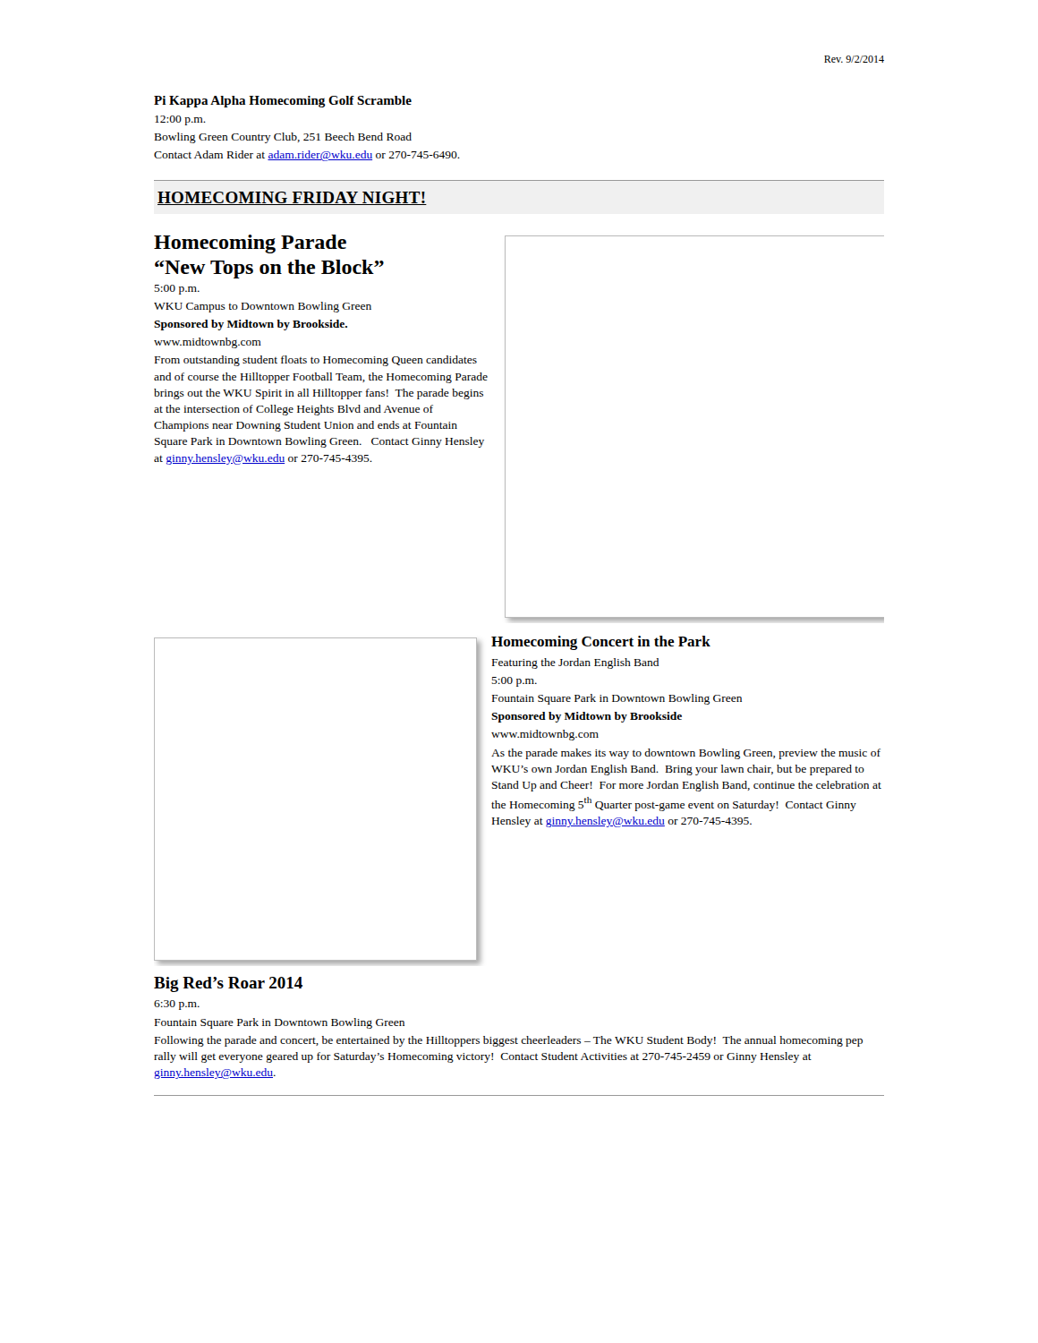Rev. 9/2/2014
Pi Kappa Alpha Homecoming Golf Scramble
12:00 p.m.
Bowling Green Country Club, 251 Beech Bend Road
Contact Adam Rider at adam.rider@wku.edu or 270-745-6490.
HOMECOMING FRIDAY NIGHT!
Homecoming Parade“New Tops on the Block”
5:00 p.m.
WKU Campus to Downtown Bowling Green
Sponsored by Midtown by Brookside.
www.midtownbg.com
From outstanding student floats to Homecoming Queen candidates and of course the Hilltopper Football Team, the Homecoming Parade brings out the WKU Spirit in all Hilltopper fans! The parade begins at the intersection of College Heights Blvd and Avenue of Champions near Downing Student Union and ends at Fountain Square Park in Downtown Bowling Green. Contact Ginny Hensley at ginny.hensley@wku.edu or 270-745-4395.
Homecoming Concert in the Park
Featuring the Jordan English Band
5:00 p.m.
Fountain Square Park in Downtown Bowling Green
Sponsored by Midtown by Brookside
www.midtownbg.com
As the parade makes its way to downtown Bowling Green, preview the music of WKU’s own Jordan English Band. Bring your lawn chair, but be prepared to Stand Up and Cheer! For more Jordan English Band, continue the celebration at the Homecoming 5th Quarter post-game event on Saturday! Contact Ginny Hensley at ginny.hensley@wku.edu or 270-745-4395.
Big Red’s Roar 2014
6:30 p.m.
Fountain Square Park in Downtown Bowling Green
Following the parade and concert, be entertained by the Hilltoppers biggest cheerleaders – The WKU Student Body! The annual homecoming pep rally will get everyone geared up for Saturday’s Homecoming victory! Contact Student Activities at 270-745-2459 or Ginny Hensley at ginny.hensley@wku.edu.